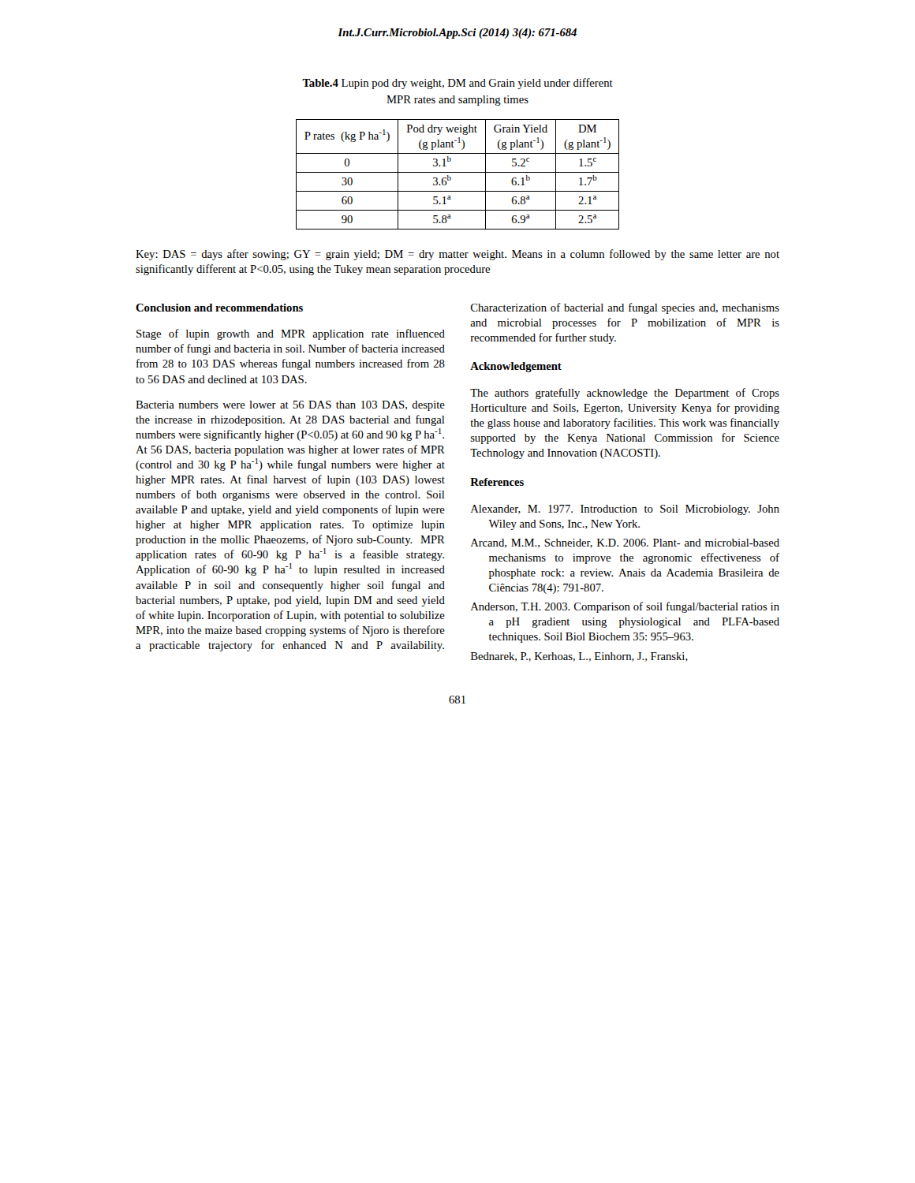Int.J.Curr.Microbiol.App.Sci (2014) 3(4): 671-684
Table.4 Lupin pod dry weight, DM and Grain yield under different
MPR rates and sampling times
| P rates (kg P ha -1 ) | Pod dry weight (g plant -1 ) | Grain Yield (g plant -1 ) | DM (g plant -1 ) |
| --- | --- | --- | --- |
| 0 | 3.1 b | 5.2 c | 1.5 c |
| 30 | 3.6 b | 6.1 b | 1.7 b |
| 60 | 5.1 a | 6.8 a | 2.1 a |
| 90 | 5.8 a | 6.9 a | 2.5 a |
Key: DAS = days after sowing; GY = grain yield; DM = dry matter weight. Means in a column followed by the same letter are not significantly different at P<0.05, using the Tukey mean separation procedure
Conclusion and recommendations
Stage of lupin growth and MPR application rate influenced number of fungi and bacteria in soil. Number of bacteria increased from 28 to 103 DAS whereas fungal numbers increased from 28 to 56 DAS and declined at 103 DAS.
Bacteria numbers were lower at 56 DAS than 103 DAS, despite the increase in rhizodeposition. At 28 DAS bacterial and fungal numbers were significantly higher (P<0.05) at 60 and 90 kg P ha-1. At 56 DAS, bacteria population was higher at lower rates of MPR (control and 30 kg P ha-1) while fungal numbers were higher at higher MPR rates. At final harvest of lupin (103 DAS) lowest numbers of both organisms were observed in the control. Soil available P and uptake, yield and yield components of lupin were higher at higher MPR application rates. To optimize lupin production in the mollic Phaeozems, of Njoro sub-County. MPR application rates of 60-90 kg P ha-1 is a feasible strategy. Application of 60-90 kg P ha-1 to lupin resulted in increased available P in soil and consequently higher soil fungal and bacterial numbers, P uptake, pod yield, lupin DM and seed yield of white lupin. Incorporation of Lupin, with potential to solubilize MPR, into the maize based cropping systems of Njoro is therefore a practicable trajectory for enhanced N and P availability. Characterization of bacterial and fungal species and, mechanisms and microbial processes for P mobilization of MPR is recommended for further study.
Acknowledgement
The authors gratefully acknowledge the Department of Crops Horticulture and Soils, Egerton, University Kenya for providing the glass house and laboratory facilities. This work was financially supported by the Kenya National Commission for Science Technology and Innovation (NACOSTI).
References
Alexander, M. 1977. Introduction to Soil Microbiology. John Wiley and Sons, Inc., New York.
Arcand, M.M., Schneider, K.D. 2006. Plant- and microbial-based mechanisms to improve the agronomic effectiveness of phosphate rock: a review. Anais da Academia Brasileira de Ciências 78(4): 791-807.
Anderson, T.H. 2003. Comparison of soil fungal/bacterial ratios in a pH gradient using physiological and PLFA-based techniques. Soil Biol Biochem 35: 955–963.
Bednarek, P., Kerhoas, L., Einhorn, J., Franski,
681